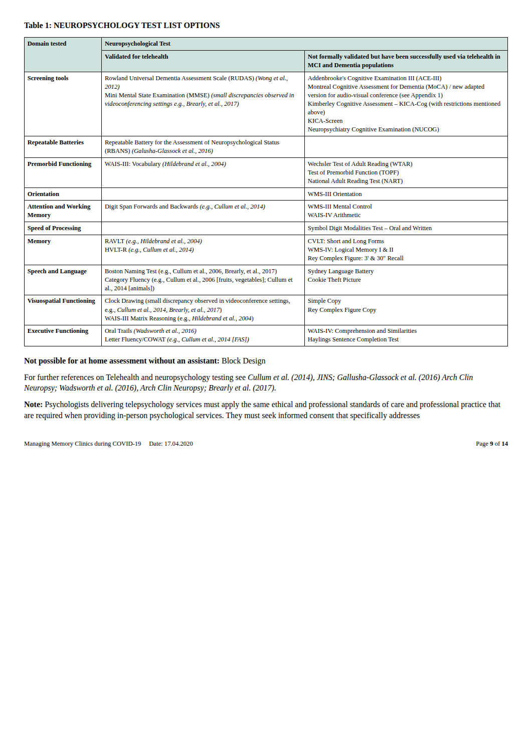Table 1: NEUROPSYCHOLOGY TEST LIST OPTIONS
| Domain tested | Neuropsychological Test |
| --- | --- |
| Validated for telehealth | Not formally validated but have been successfully used via telehealth in MCI and Dementia populations |
| Screening tools | Rowland Universal Dementia Assessment Scale (RUDAS) (Wong et al., 2012) Mini Mental State Examination (MMSE) (small discrepancies observed in videoconferencing settings e.g., Brearly, et al., 2017) | Addenbrooke's Cognitive Examination III (ACE-III) Montreal Cognitive Assessment for Dementia (MoCA) / new adapted version for audio-visual conference (see Appendix 1) Kimberley Cognitive Assessment – KICA-Cog (with restrictions mentioned above) KICA-Screen Neuropsychiatry Cognitive Examination (NUCOG) |
| Repeatable Batteries | Repeatable Battery for the Assessment of Neuropsychological Status (RBANS) (Galusha-Glassock et al., 2016) | |
| Premorbid Functioning | WAIS-III: Vocabulary (Hildebrand et al., 2004) | Wechsler Test of Adult Reading (WTAR) Test of Premorbid Function (TOPF) National Adult Reading Test (NART) |
| Orientation | | WMS-III Orientation |
| Attention and Working Memory | Digit Span Forwards and Backwards (e.g., Cullum et al., 2014) | WMS-III Mental Control WAIS-IV Arithmetic |
| Speed of Processing | | Symbol Digit Modalities Test – Oral and Written |
| Memory | RAVLT (e.g., Hildebrand et al., 2004) HVLT-R (e.g., Cullum et al., 2014) | CVLT: Short and Long Forms WMS-IV: Logical Memory I & II Rey Complex Figure: 3' & 30" Recall |
| Speech and Language | Boston Naming Test (e.g., Cullum et al., 2006, Brearly, et al., 2017) Category Fluency (e.g., Cullum et al., 2006 [fruits, vegetables]; Cullum et al., 2014 [animals]) | Sydney Language Battery Cookie Theft Picture |
| Visuospatial Functioning | Clock Drawing (small discrepancy observed in videoconference settings, e.g., Cullum et al., 2014, Brearly, et al., 2017 ) WAIS-III Matrix Reasoning (e.g., Hildebrand et al., 2004 ) | Simple Copy Rey Complex Figure Copy |
| Executive Functioning | Oral Trails (Wadsworth et al., 2016) Letter Fluency/COWAT (e.g., Cullum et al., 2014 [FAS]) | WAIS-IV: Comprehension and Similarities Haylings Sentence Completion Test |
Not possible for at home assessment without an assistant: Block Design
For further references on Telehealth and neuropsychology testing see Cullum et al. (2014), JINS; Gallusha-Glassock et al. (2016) Arch Clin Neuropsy; Wadsworth et al. (2016), Arch Clin Neuropsy; Brearly et al. (2017).
Note: Psychologists delivering telepsychology services must apply the same ethical and professional standards of care and professional practice that are required when providing in-person psychological services. They must seek informed consent that specifically addresses
Managing Memory Clinics during COVID-19 Date: 17.04.2020 Page 9 of 14